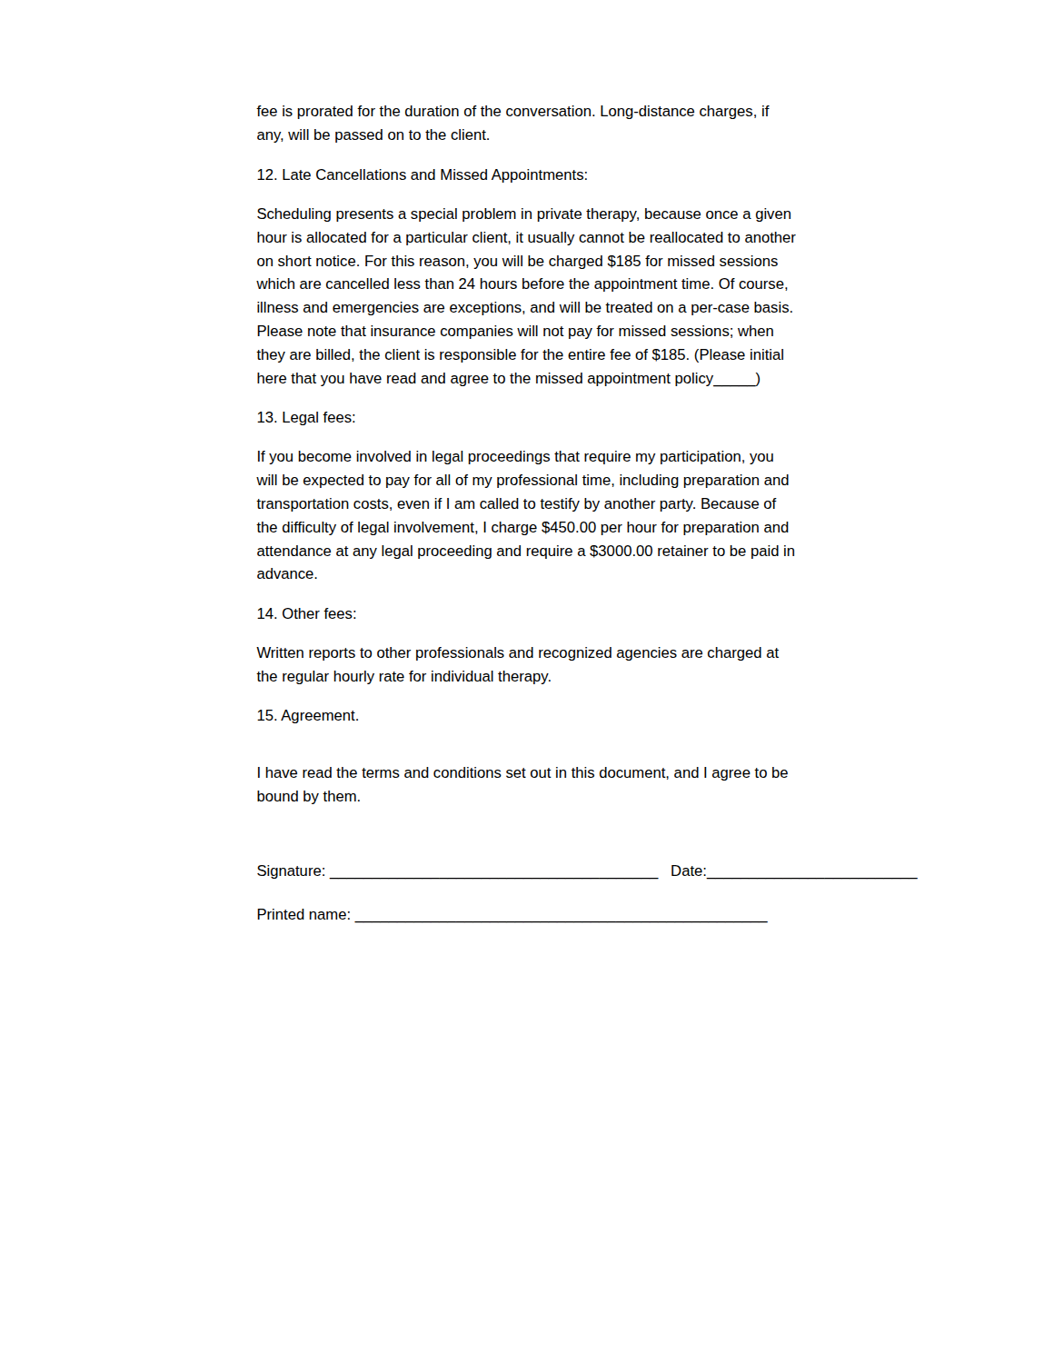fee is prorated for the duration of the conversation. Long-distance charges, if any, will be passed on to the client.
12. Late Cancellations and Missed Appointments:
Scheduling presents a special problem in private therapy, because once a given hour is allocated for a particular client, it usually cannot be reallocated to another on short notice. For this reason, you will be charged $185 for missed sessions which are cancelled less than 24 hours before the appointment time. Of course, illness and emergencies are exceptions, and will be treated on a per-case basis. Please note that insurance companies will not pay for missed sessions; when they are billed, the client is responsible for the entire fee of $185. (Please initial here that you have read and agree to the missed appointment policy_____)
13. Legal fees:
If you become involved in legal proceedings that require my participation, you will be expected to pay for all of my professional time, including preparation and transportation costs, even if I am called to testify by another party. Because of the difficulty of legal involvement, I charge $450.00 per hour for preparation and attendance at any legal proceeding and require a $3000.00 retainer to be paid in advance.
14. Other fees:
Written reports to other professionals and recognized agencies are charged at the regular hourly rate for individual therapy.
15. Agreement.
I have read the terms and conditions set out in this document, and I agree to be bound by them.
Signature: _______________________________________ Date:_________________________
Printed name: _________________________________________________